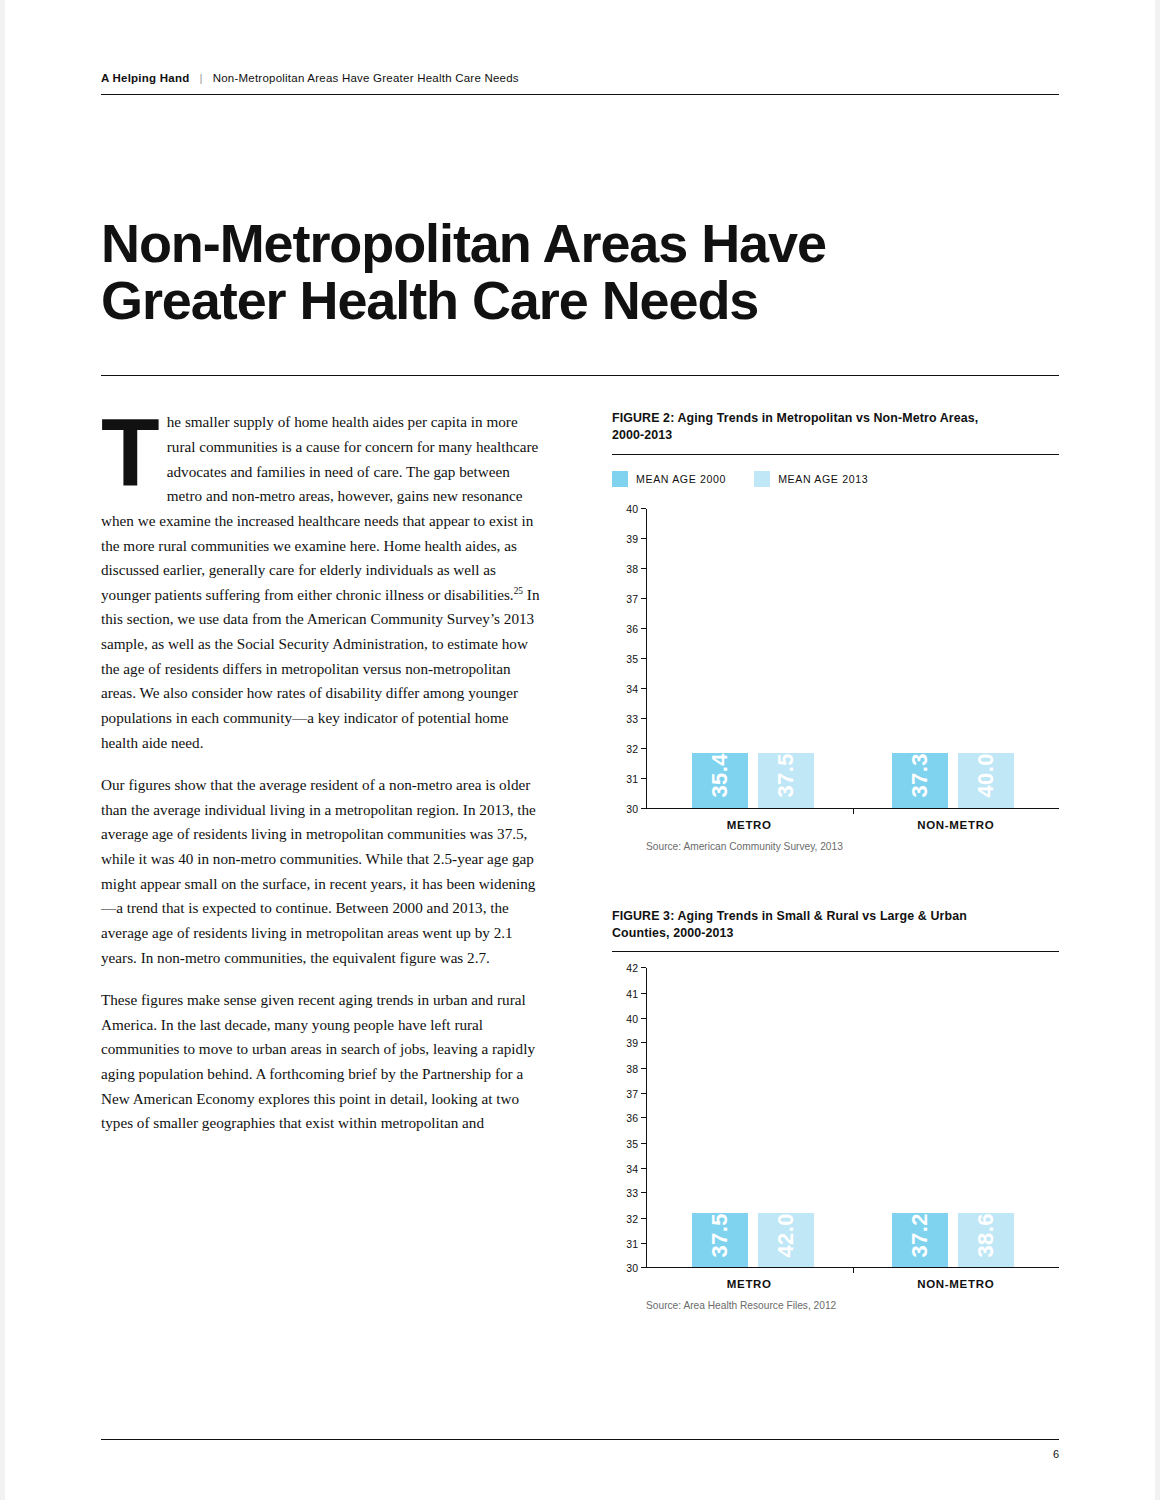A Helping Hand | Non-Metropolitan Areas Have Greater Health Care Needs
Non-Metropolitan Areas Have
Greater Health Care Needs
The smaller supply of home health aides per capita in more rural communities is a cause for concern for many healthcare advocates and families in need of care. The gap between metro and non-metro areas, however, gains new resonance when we examine the increased healthcare needs that appear to exist in the more rural communities we examine here. Home health aides, as discussed earlier, generally care for elderly individuals as well as younger patients suffering from either chronic illness or disabilities.25 In this section, we use data from the American Community Survey’s 2013 sample, as well as the Social Security Administration, to estimate how the age of residents differs in metropolitan versus non-metropolitan areas. We also consider how rates of disability differ among younger populations in each community—a key indicator of potential home health aide need.
Our figures show that the average resident of a non-metro area is older than the average individual living in a metropolitan region. In 2013, the average age of residents living in metropolitan communities was 37.5, while it was 40 in non-metro communities. While that 2.5-year age gap might appear small on the surface, in recent years, it has been widening—a trend that is expected to continue. Between 2000 and 2013, the average age of residents living in metropolitan areas went up by 2.1 years. In non-metro communities, the equivalent figure was 2.7.
These figures make sense given recent aging trends in urban and rural America. In the last decade, many young people have left rural communities to move to urban areas in search of jobs, leaving a rapidly aging population behind. A forthcoming brief by the Partnership for a New American Economy explores this point in detail, looking at two types of smaller geographies that exist within metropolitan and
FIGURE 2: Aging Trends in Metropolitan vs Non-Metro Areas,
2000-2013
MEAN AGE 2000 MEAN AGE 2013
40
39
38
37
36
35
34
33
32
31
30
35.4
37.5
37.3
40.0
METRO NON-METRO
Source: American Community Survey, 2013
FIGURE 3: Aging Trends in Small & Rural vs Large & Urban
Counties, 2000-2013
42
41
40
39
38
37
36
35
34
33
32
31
30
37.5
42.0
37.2
38.6
METRO NON-METRO
Source: Area Health Resource Files, 2012
6